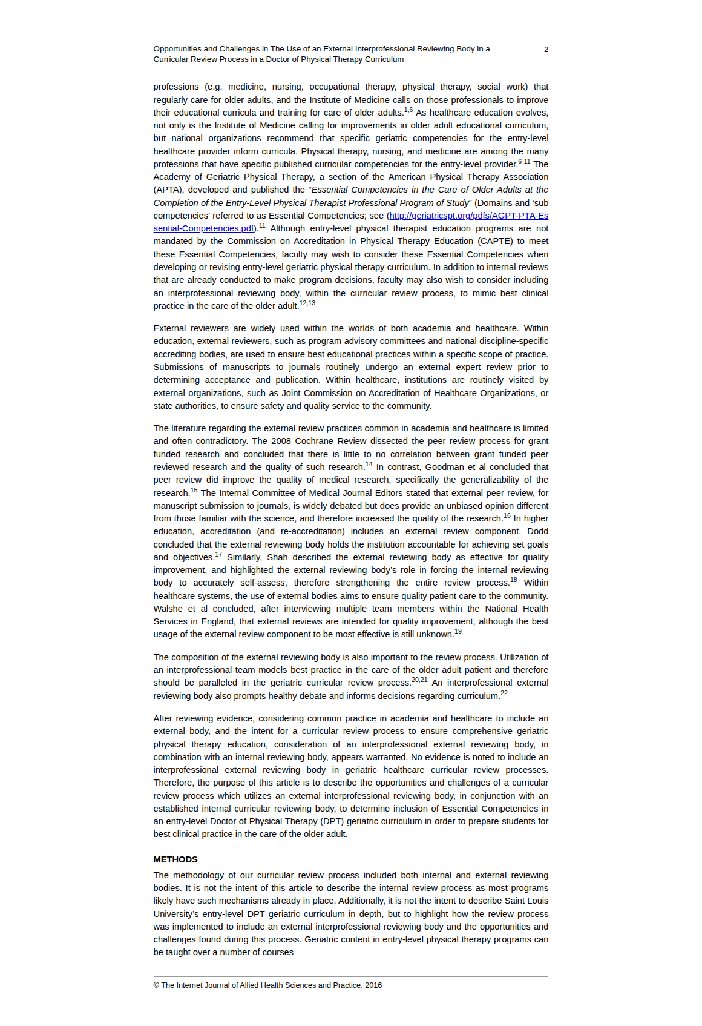Opportunities and Challenges in The Use of an External Interprofessional Reviewing Body in a Curricular Review Process in a Doctor of Physical Therapy Curriculum
2
professions (e.g. medicine, nursing, occupational therapy, physical therapy, social work) that regularly care for older adults, and the Institute of Medicine calls on those professionals to improve their educational curricula and training for care of older adults.1,6 As healthcare education evolves, not only is the Institute of Medicine calling for improvements in older adult educational curriculum, but national organizations recommend that specific geriatric competencies for the entry-level healthcare provider inform curricula. Physical therapy, nursing, and medicine are among the many professions that have specific published curricular competencies for the entry-level provider.6-11 The Academy of Geriatric Physical Therapy, a section of the American Physical Therapy Association (APTA), developed and published the “Essential Competencies in the Care of Older Adults at the Completion of the Entry-Level Physical Therapist Professional Program of Study” (Domains and ‘sub competencies’ referred to as Essential Competencies; see (http://geriatricspt.org/pdfs/AGPT-PTA-Essential-Competencies.pdf).11 Although entry-level physical therapist education programs are not mandated by the Commission on Accreditation in Physical Therapy Education (CAPTE) to meet these Essential Competencies, faculty may wish to consider these Essential Competencies when developing or revising entry-level geriatric physical therapy curriculum. In addition to internal reviews that are already conducted to make program decisions, faculty may also wish to consider including an interprofessional reviewing body, within the curricular review process, to mimic best clinical practice in the care of the older adult.12,13
External reviewers are widely used within the worlds of both academia and healthcare. Within education, external reviewers, such as program advisory committees and national discipline-specific accrediting bodies, are used to ensure best educational practices within a specific scope of practice. Submissions of manuscripts to journals routinely undergo an external expert review prior to determining acceptance and publication. Within healthcare, institutions are routinely visited by external organizations, such as Joint Commission on Accreditation of Healthcare Organizations, or state authorities, to ensure safety and quality service to the community.
The literature regarding the external review practices common in academia and healthcare is limited and often contradictory. The 2008 Cochrane Review dissected the peer review process for grant funded research and concluded that there is little to no correlation between grant funded peer reviewed research and the quality of such research.14 In contrast, Goodman et al concluded that peer review did improve the quality of medical research, specifically the generalizability of the research.15 The Internal Committee of Medical Journal Editors stated that external peer review, for manuscript submission to journals, is widely debated but does provide an unbiased opinion different from those familiar with the science, and therefore increased the quality of the research.16 In higher education, accreditation (and re-accreditation) includes an external review component. Dodd concluded that the external reviewing body holds the institution accountable for achieving set goals and objectives.17 Similarly, Shah described the external reviewing body as effective for quality improvement, and highlighted the external reviewing body’s role in forcing the internal reviewing body to accurately self-assess, therefore strengthening the entire review process.18 Within healthcare systems, the use of external bodies aims to ensure quality patient care to the community. Walshe et al concluded, after interviewing multiple team members within the National Health Services in England, that external reviews are intended for quality improvement, although the best usage of the external review component to be most effective is still unknown.19
The composition of the external reviewing body is also important to the review process. Utilization of an interprofessional team models best practice in the care of the older adult patient and therefore should be paralleled in the geriatric curricular review process.20,21 An interprofessional external reviewing body also prompts healthy debate and informs decisions regarding curriculum.22
After reviewing evidence, considering common practice in academia and healthcare to include an external body, and the intent for a curricular review process to ensure comprehensive geriatric physical therapy education, consideration of an interprofessional external reviewing body, in combination with an internal reviewing body, appears warranted. No evidence is noted to include an interprofessional external reviewing body in geriatric healthcare curricular review processes. Therefore, the purpose of this article is to describe the opportunities and challenges of a curricular review process which utilizes an external interprofessional reviewing body, in conjunction with an established internal curricular reviewing body, to determine inclusion of Essential Competencies in an entry-level Doctor of Physical Therapy (DPT) geriatric curriculum in order to prepare students for best clinical practice in the care of the older adult.
Methods
The methodology of our curricular review process included both internal and external reviewing bodies. It is not the intent of this article to describe the internal review process as most programs likely have such mechanisms already in place. Additionally, it is not the intent to describe Saint Louis University’s entry-level DPT geriatric curriculum in depth, but to highlight how the review process was implemented to include an external interprofessional reviewing body and the opportunities and challenges found during this process. Geriatric content in entry-level physical therapy programs can be taught over a number of courses
© The Internet Journal of Allied Health Sciences and Practice, 2016